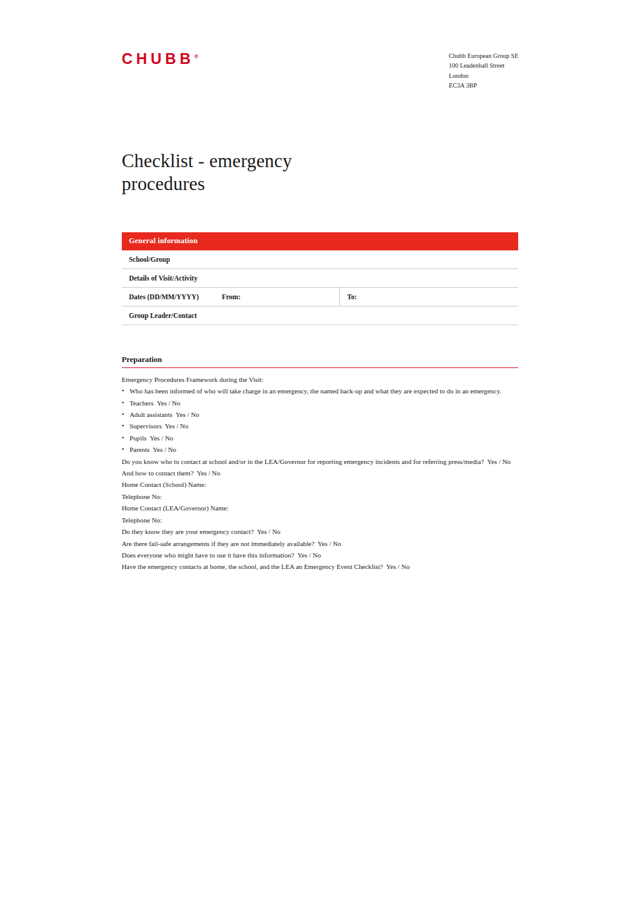CHUBB®
Chubb European Group SE
100 Leadenhall Street
London
EC3A 3BP
Checklist - emergency
procedures
General information
School/Group
Details of Visit/Activity
Dates (DD/MM/YYYY) From:
To:
Group Leader/Contact
Preparation
Emergency Procedures Framework during the Visit:
Who has been informed of who will take charge in an emergency, the named back-up and what they are expected to do in an emergency.
Teachers Yes / No
Adult assistants Yes / No
Supervisors Yes / No
Pupils Yes / No
Parents Yes / No
Do you know who to contact at school and/or in the LEA/Governor for reporting emergency incidents and for referring press/media? Yes / No
And how to contact them? Yes / No
Home Contact (School) Name:
Telephone No:
Home Contact (LEA/Governor) Name:
Telephone No:
Do they know they are your emergency contact? Yes / No
Are there fail-safe arrangements if they are not immediately available? Yes / No
Does everyone who might have to use it have this information? Yes / No
Have the emergency contacts at home, the school, and the LEA an Emergency Event Checklist? Yes / No